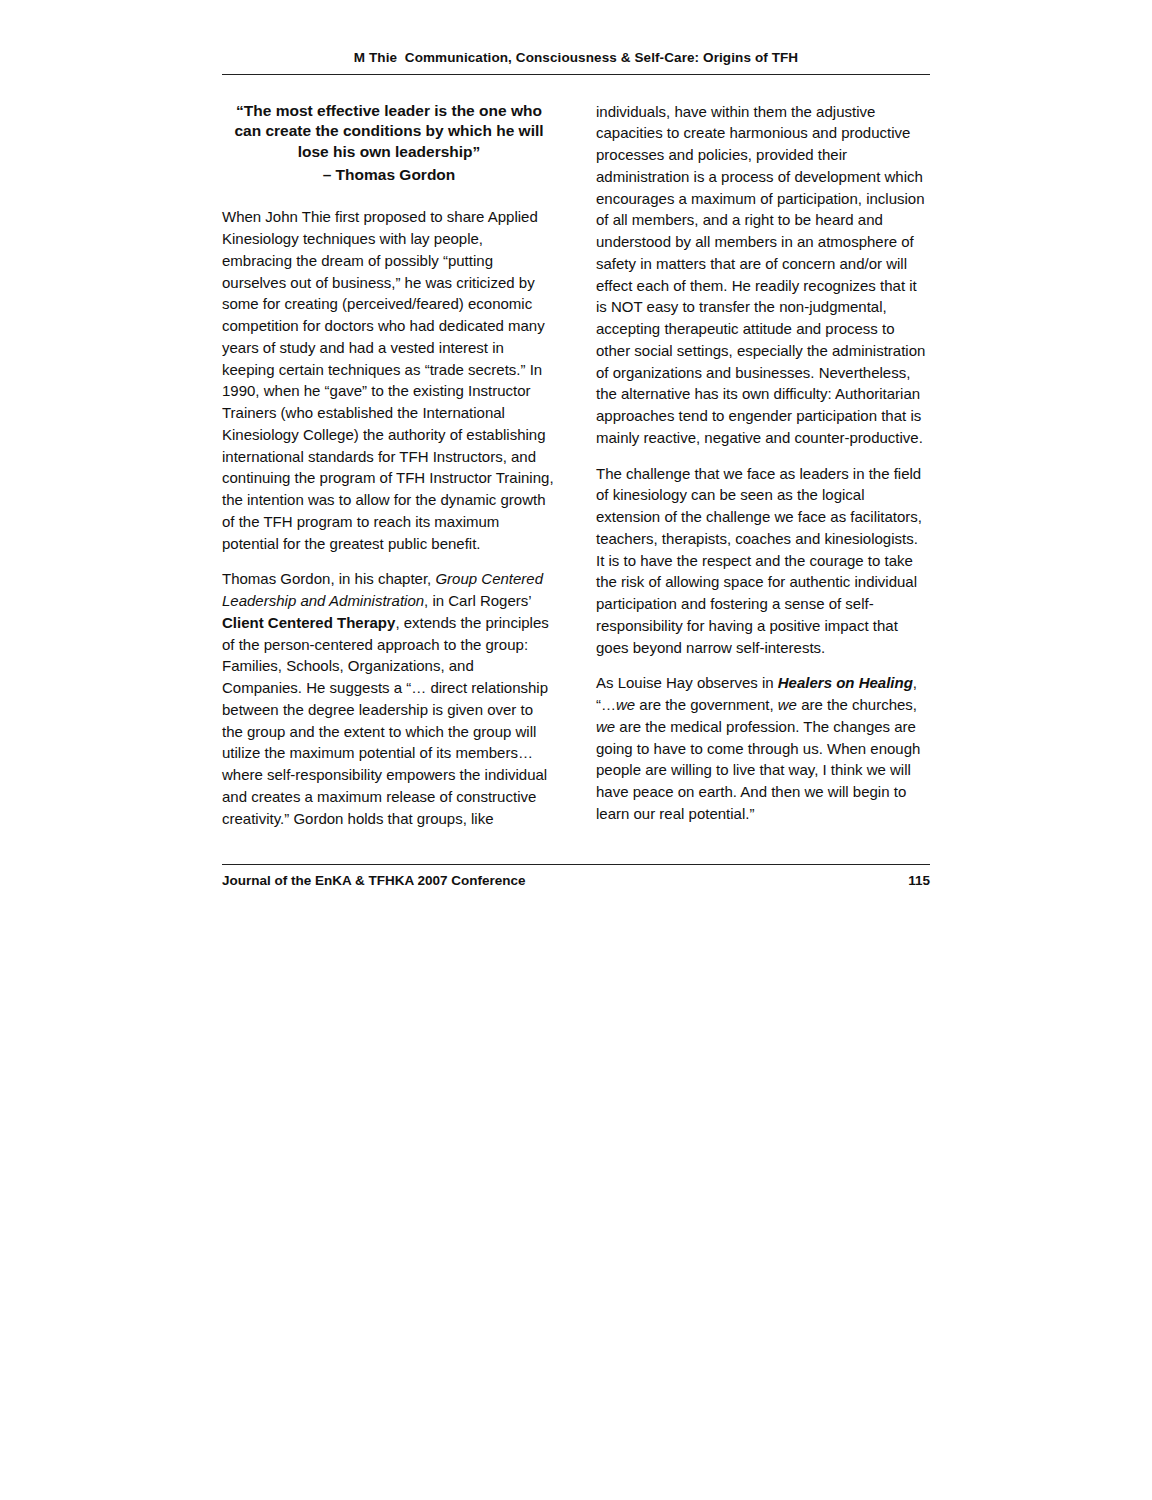M Thie Communication, Consciousness & Self-Care: Origins of TFH
“The most effective leader is the one who can create the conditions by which he will lose his own leadership” – Thomas Gordon
When John Thie first proposed to share Applied Kinesiology techniques with lay people, embracing the dream of possibly “putting ourselves out of business,” he was criticized by some for creating (perceived/feared) economic competition for doctors who had dedicated many years of study and had a vested interest in keeping certain techniques as “trade secrets.” In 1990, when he “gave” to the existing Instructor Trainers (who established the International Kinesiology College) the authority of establishing international standards for TFH Instructors, and continuing the program of TFH Instructor Training, the intention was to allow for the dynamic growth of the TFH program to reach its maximum potential for the greatest public benefit.
Thomas Gordon, in his chapter, Group Centered Leadership and Administration, in Carl Rogers’ Client Centered Therapy, extends the principles of the person-centered approach to the group: Families, Schools, Organizations, and Companies. He suggests a “… direct relationship between the degree leadership is given over to the group and the extent to which the group will utilize the maximum potential of its members… where self-responsibility empowers the individual and creates a maximum release of constructive creativity.” Gordon holds that groups, like individuals, have within them the adjustive capacities to create harmonious and productive processes and policies, provided their administration is a process of development which encourages a maximum of participation, inclusion of all members, and a right to be heard and understood by all members in an atmosphere of safety in matters that are of concern and/or will effect each of them. He readily recognizes that it is NOT easy to transfer the non-judgmental, accepting therapeutic attitude and process to other social settings, especially the administration of organizations and businesses. Nevertheless, the alternative has its own difficulty: Authoritarian approaches tend to engender participation that is mainly reactive, negative and counter-productive.
The challenge that we face as leaders in the field of kinesiology can be seen as the logical extension of the challenge we face as facilitators, teachers, therapists, coaches and kinesiologists. It is to have the respect and the courage to take the risk of allowing space for authentic individual participation and fostering a sense of self-responsibility for having a positive impact that goes beyond narrow self-interests.
As Louise Hay observes in Healers on Healing, “…we are the government, we are the churches, we are the medical profession. The changes are going to have to come through us. When enough people are willing to live that way, I think we will have peace on earth. And then we will begin to learn our real potential.”
Journal of the EnKA & TFHKA 2007 Conference 115